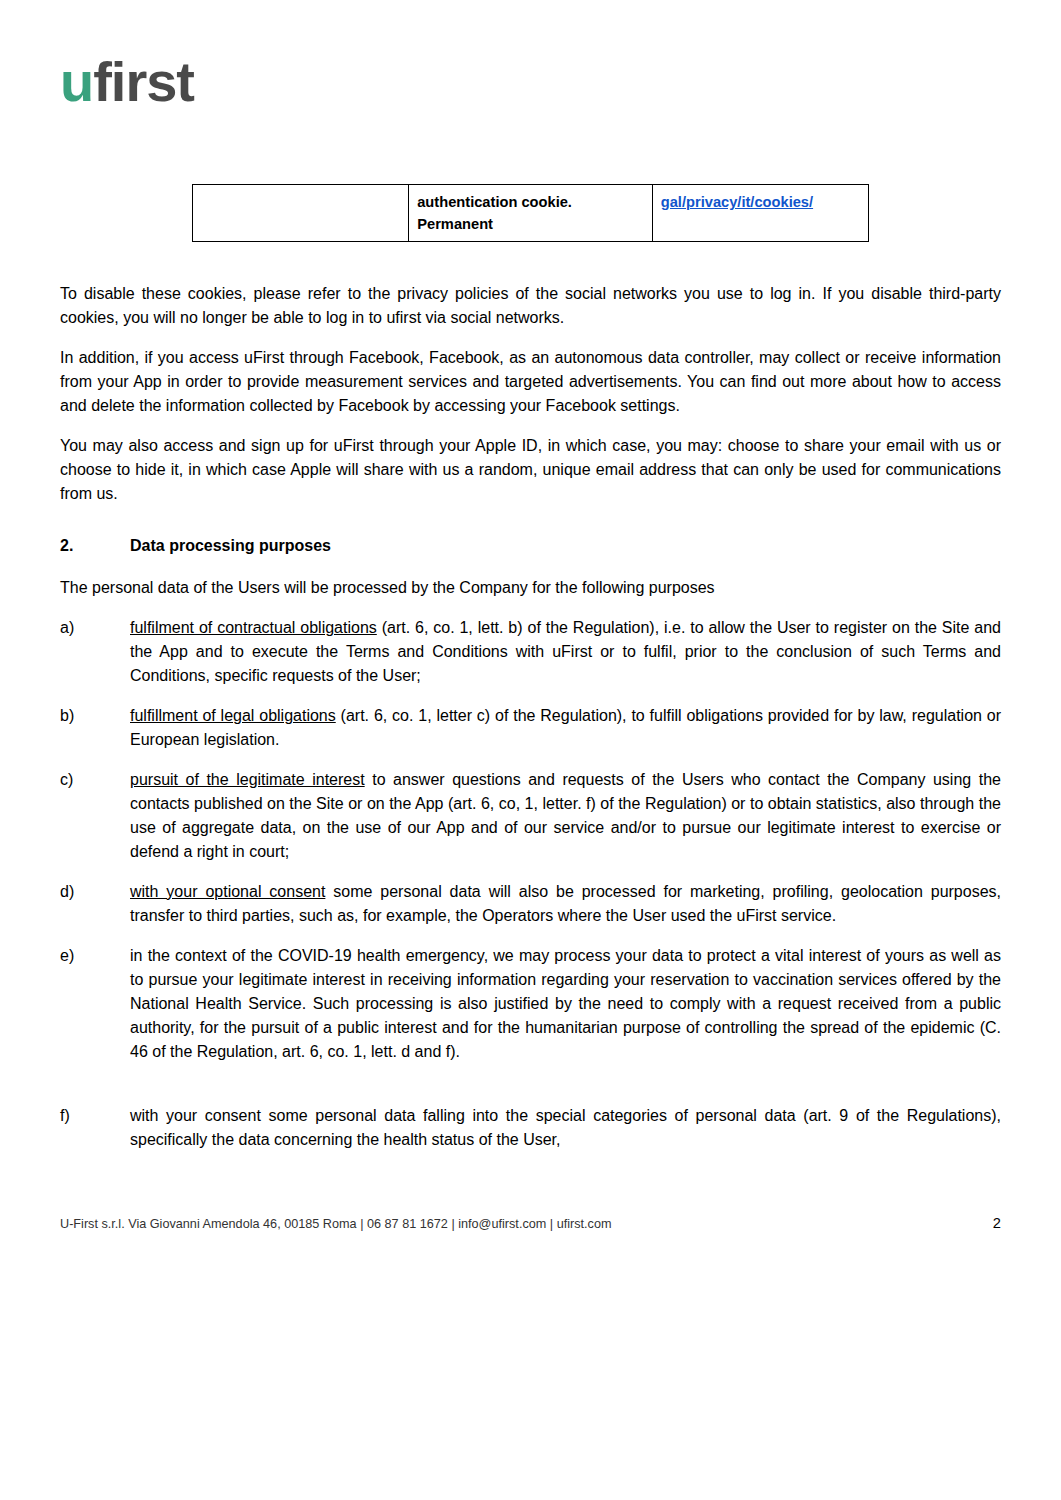ufirst
| | authentication cookie. Permanent | gal/privacy/it/cookies/ |
To disable these cookies, please refer to the privacy policies of the social networks you use to log in. If you disable third-party cookies, you will no longer be able to log in to ufirst via social networks.
In addition, if you access uFirst through Facebook, Facebook, as an autonomous data controller, may collect or receive information from your App in order to provide measurement services and targeted advertisements. You can find out more about how to access and delete the information collected by Facebook by accessing your Facebook settings.
You may also access and sign up for uFirst through your Apple ID, in which case, you may: choose to share your email with us or choose to hide it, in which case Apple will share with us a random, unique email address that can only be used for communications from us.
2. Data processing purposes
The personal data of the Users will be processed by the Company for the following purposes
a) fulfilment of contractual obligations (art. 6, co. 1, lett. b) of the Regulation), i.e. to allow the User to register on the Site and the App and to execute the Terms and Conditions with uFirst or to fulfil, prior to the conclusion of such Terms and Conditions, specific requests of the User;
b) fulfillment of legal obligations (art. 6, co. 1, letter c) of the Regulation), to fulfill obligations provided for by law, regulation or European legislation.
c) pursuit of the legitimate interest to answer questions and requests of the Users who contact the Company using the contacts published on the Site or on the App (art. 6, co, 1, letter. f) of the Regulation) or to obtain statistics, also through the use of aggregate data, on the use of our App and of our service and/or to pursue our legitimate interest to exercise or defend a right in court;
d) with your optional consent some personal data will also be processed for marketing, profiling, geolocation purposes, transfer to third parties, such as, for example, the Operators where the User used the uFirst service.
e) in the context of the COVID-19 health emergency, we may process your data to protect a vital interest of yours as well as to pursue your legitimate interest in receiving information regarding your reservation to vaccination services offered by the National Health Service. Such processing is also justified by the need to comply with a request received from a public authority, for the pursuit of a public interest and for the humanitarian purpose of controlling the spread of the epidemic (C. 46 of the Regulation, art. 6, co. 1, lett. d and f).
f) with your consent some personal data falling into the special categories of personal data (art. 9 of the Regulations), specifically the data concerning the health status of the User,
U-First s.r.l. Via Giovanni Amendola 46, 00185 Roma | 06 87 81 1672 | info@ufirst.com | ufirst.com
2